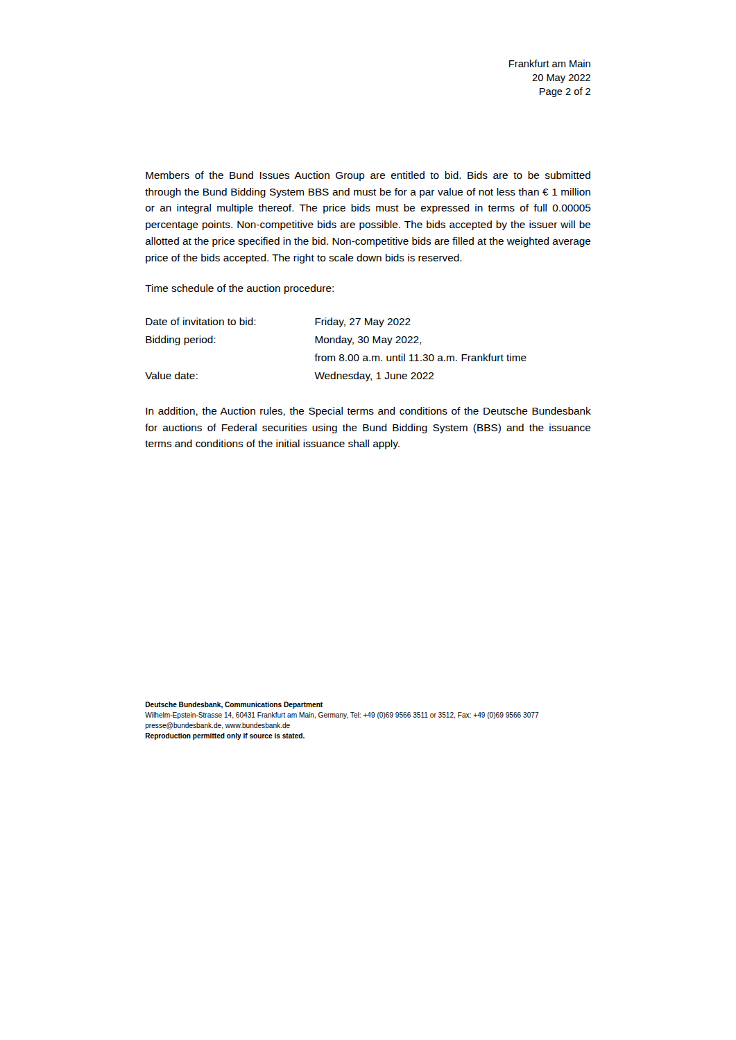Frankfurt am Main
20 May 2022
Page 2 of 2
Members of the Bund Issues Auction Group are entitled to bid. Bids are to be submitted through the Bund Bidding System BBS and must be for a par value of not less than € 1 million or an integral multiple thereof. The price bids must be expressed in terms of full 0.00005 percentage points. Non-competitive bids are possible. The bids accepted by the issuer will be allotted at the price specified in the bid. Non-competitive bids are filled at the weighted average price of the bids accepted. The right to scale down bids is reserved.
Time schedule of the auction procedure:
| Date of invitation to bid: | Friday, 27 May 2022 |
| Bidding period: | Monday, 30 May 2022, |
| | from 8.00 a.m. until 11.30 a.m. Frankfurt time |
| Value date: | Wednesday, 1 June 2022 |
In addition, the Auction rules, the Special terms and conditions of the Deutsche Bundesbank for auctions of Federal securities using the Bund Bidding System (BBS) and the issuance terms and conditions of the initial issuance shall apply.
Deutsche Bundesbank, Communications Department
Wilhelm-Epstein-Strasse 14, 60431 Frankfurt am Main, Germany, Tel: +49 (0)69 9566 3511 or 3512, Fax: +49 (0)69 9566 3077
presse@bundesbank.de, www.bundesbank.de
Reproduction permitted only if source is stated.